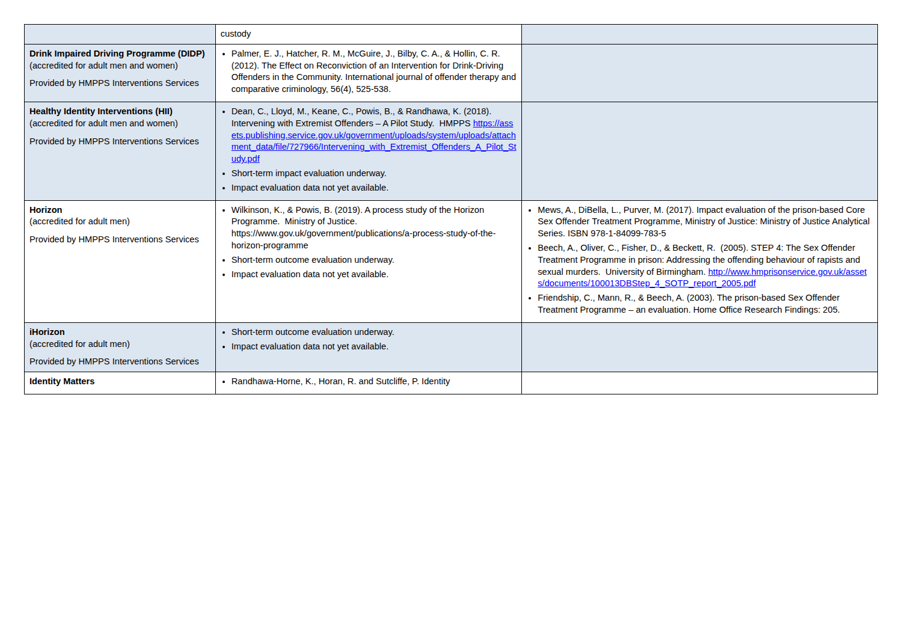| | custody | |
| Drink Impaired Driving Programme (DIDP) (accredited for adult men and women) Provided by HMPPS Interventions Services | Palmer, E. J., Hatcher, R. M., McGuire, J., Bilby, C. A., & Hollin, C. R. (2012). The Effect on Reconviction of an Intervention for Drink-Driving Offenders in the Community. International journal of offender therapy and comparative criminology, 56(4), 525-538. | |
| Healthy Identity Interventions (HII) (accredited for adult men and women) Provided by HMPPS Interventions Services | Dean, C., Lloyd, M., Keane, C., Powis, B., & Randhawa, K. (2018). Intervening with Extremist Offenders – A Pilot Study. HMPPS https://assets.publishing.service.gov.uk/government/uploads/system/uploads/attachment_data/file/727966/Intervening_with_Extremist_Offenders_A_Pilot_Study.pdf Short-term impact evaluation underway. Impact evaluation data not yet available. | |
| Horizon (accredited for adult men) Provided by HMPPS Interventions Services | Wilkinson, K., & Powis, B. (2019). A process study of the Horizon Programme. Ministry of Justice. https://www.gov.uk/government/publications/a-process-study-of-the-horizon-programme Short-term outcome evaluation underway. Impact evaluation data not yet available. | Mews, A., DiBella, L., Purver, M. (2017). Impact evaluation of the prison-based Core Sex Offender Treatment Programme, Ministry of Justice: Ministry of Justice Analytical Series. ISBN 978-1-84099-783-5 Beech, A., Oliver, C., Fisher, D., & Beckett, R. (2005). STEP 4: The Sex Offender Treatment Programme in prison: Addressing the offending behaviour of rapists and sexual murders. University of Birmingham. http://www.hmprisonservice.gov.uk/assets/documents/100013DBStep_4_SOTP_report_2005.pdf Friendship, C., Mann, R., & Beech, A. (2003). The prison-based Sex Offender Treatment Programme – an evaluation. Home Office Research Findings: 205. |
| iHorizon (accredited for adult men) Provided by HMPPS Interventions Services | Short-term outcome evaluation underway. Impact evaluation data not yet available. | |
| Identity Matters | Randhawa-Horne, K., Horan, R. and Sutcliffe, P. Identity | |